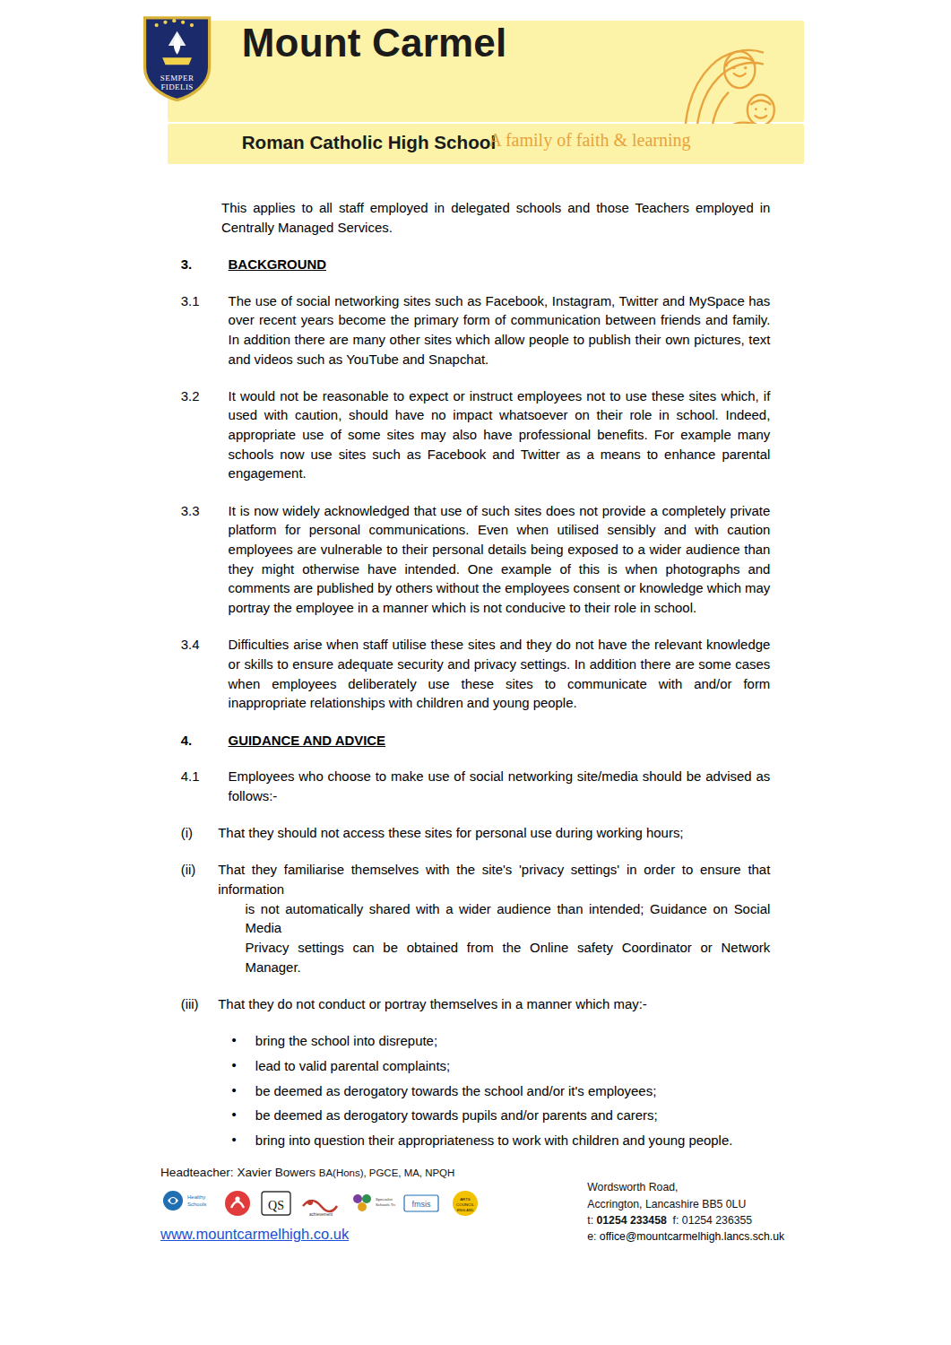SEMPER FIDELIS
Mount Carmel
Roman Catholic High School
A family of faith & learning
This applies to all staff employed in delegated schools and those Teachers employed in Centrally Managed Services.
3.
Background
3.1
The use of social networking sites such as Facebook, Instagram, Twitter and MySpace has over recent years become the primary form of communication between friends and family. In addition there are many other sites which allow people to publish their own pictures, text and videos such as YouTube and Snapchat.
3.2
It would not be reasonable to expect or instruct employees not to use these sites which, if used with caution, should have no impact whatsoever on their role in school. Indeed, appropriate use of some sites may also have professional benefits. For example many schools now use sites such as Facebook and Twitter as a means to enhance parental engagement.
3.3
It is now widely acknowledged that use of such sites does not provide a completely private platform for personal communications. Even when utilised sensibly and with caution employees are vulnerable to their personal details being exposed to a wider audience than they might otherwise have intended. One example of this is when photographs and comments are published by others without the employees consent or knowledge which may portray the employee in a manner which is not conducive to their role in school.
3.4
Difficulties arise when staff utilise these sites and they do not have the relevant knowledge or skills to ensure adequate security and privacy settings. In addition there are some cases when employees deliberately use these sites to communicate with and/or form inappropriate relationships with children and young people.
4.
Guidance and Advice
4.1
Employees who choose to make use of social networking site/media should be advised as follows:-
(i)
That they should not access these sites for personal use during working hours;
(ii)
That they familiarise themselves with the site's 'privacy settings' in order to ensure that information is not automatically shared with a wider audience than intended; Guidance on Social Media Privacy settings can be obtained from the Online safety Coordinator or Network Manager.
(iii)
That they do not conduct or portray themselves in a manner which may:-
bring the school into disrepute;
lead to valid parental complaints;
be deemed as derogatory towards the school and/or it's employees;
be deemed as derogatory towards pupils and/or parents and carers;
bring into question their appropriateness to work with children and young people.
Headteacher: Xavier Bowers BA(Hons), PGCE, MA, NPQH
Healthy Schools
QS
achievement
Specialist Schools Trust
fmsis
ARTS COUNCIL ENGLAND
www.mountcarmelhigh.co.uk
Wordsworth Road,
Accrington, Lancashire BB5 0LU
t: 01254 233458 f: 01254 236355
e: office@mountcarmelhigh.lancs.sch.uk